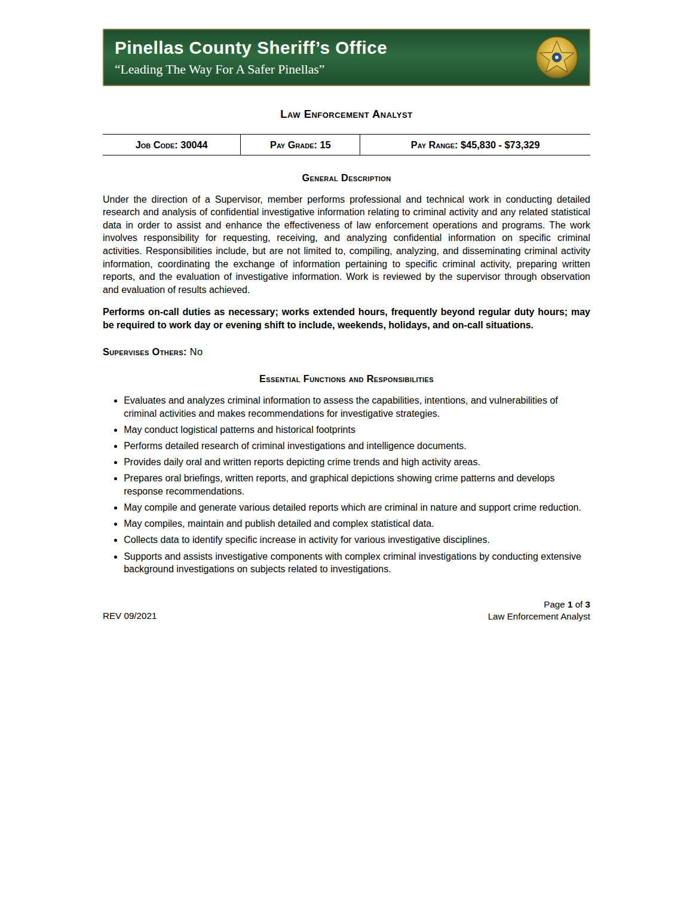Pinellas County Sheriff’s Office
“Leading The Way For A Safer Pinellas”
Law Enforcement Analyst
| Job Code: 30044 | Pay Grade: 15 | Pay Range: $45,830 - $73,329 |
General Description
Under the direction of a Supervisor, member performs professional and technical work in conducting detailed research and analysis of confidential investigative information relating to criminal activity and any related statistical data in order to assist and enhance the effectiveness of law enforcement operations and programs. The work involves responsibility for requesting, receiving, and analyzing confidential information on specific criminal activities. Responsibilities include, but are not limited to, compiling, analyzing, and disseminating criminal activity information, coordinating the exchange of information pertaining to specific criminal activity, preparing written reports, and the evaluation of investigative information. Work is reviewed by the supervisor through observation and evaluation of results achieved.
Performs on-call duties as necessary; works extended hours, frequently beyond regular duty hours; may be required to work day or evening shift to include, weekends, holidays, and on-call situations.
Supervises Others: No
Essential Functions and Responsibilities
Evaluates and analyzes criminal information to assess the capabilities, intentions, and vulnerabilities of criminal activities and makes recommendations for investigative strategies.
May conduct logistical patterns and historical footprints
Performs detailed research of criminal investigations and intelligence documents.
Provides daily oral and written reports depicting crime trends and high activity areas.
Prepares oral briefings, written reports, and graphical depictions showing crime patterns and develops response recommendations.
May compile and generate various detailed reports which are criminal in nature and support crime reduction.
May compiles, maintain and publish detailed and complex statistical data.
Collects data to identify specific increase in activity for various investigative disciplines.
Supports and assists investigative components with complex criminal investigations by conducting extensive background investigations on subjects related to investigations.
REV 09/2021
Page 1 of 3
Law Enforcement Analyst